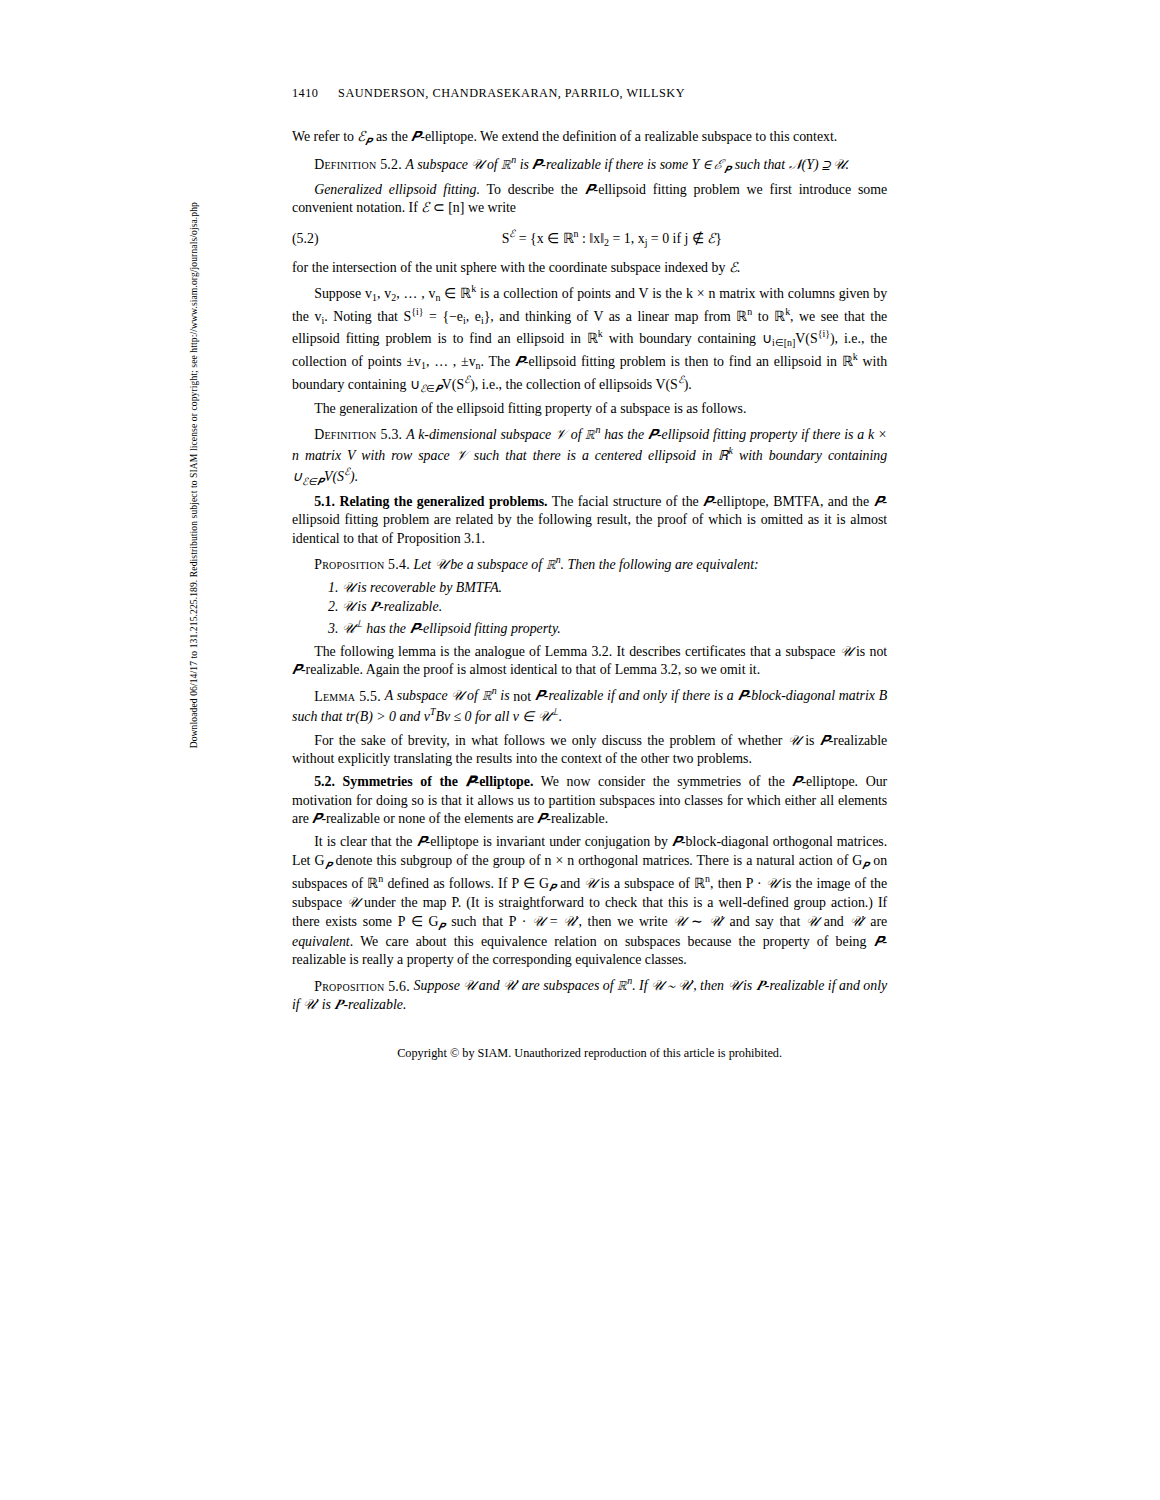Downloaded 06/14/17 to 131.215.225.189. Redistribution subject to SIAM license or copyright; see http://www.siam.org/journals/ojsa.php
1410 SAUNDERSON, CHANDRASEKARAN, PARRILO, WILLSKY
We refer to ℰ𝑷 as the 𝑷-elliptope. We extend the definition of a realizable subspace to this context.
Definition 5.2. A subspace 𝒰 of ℝn is 𝑷-realizable if there is some Y ∈ ℰ𝑷 such that 𝒩(Y) ⊇ 𝒰.
Generalized ellipsoid fitting. To describe the 𝑷-ellipsoid fitting problem we first introduce some convenient notation. If ℰ ⊂ [n] we write
(5.2)
Sℰ = {x ∈ ℝn : ‖x‖2 = 1, xj = 0 if j ∉ ℰ}
for the intersection of the unit sphere with the coordinate subspace indexed by ℰ.
Suppose v1, v2, … , vn ∈ ℝk is a collection of points and V is the k × n matrix with columns given by the vi. Noting that S{i} = {−ei, ei}, and thinking of V as a linear map from ℝn to ℝk, we see that the ellipsoid fitting problem is to find an ellipsoid in ℝk with boundary containing ∪i∈[n]V(S{i}), i.e., the collection of points ±v1, … , ±vn. The 𝑷-ellipsoid fitting problem is then to find an ellipsoid in ℝk with boundary containing ∪ℰ∈𝑷V(Sℰ), i.e., the collection of ellipsoids V(Sℰ).
The generalization of the ellipsoid fitting property of a subspace is as follows.
Definition 5.3. A k-dimensional subspace 𝒱 of ℝn has the 𝑷-ellipsoid fitting property if there is a k × n matrix V with row space 𝒱 such that there is a centered ellipsoid in ℝk with boundary containing ∪ℰ∈𝑷V(Sℰ).
5.1. Relating the generalized problems. The facial structure of the 𝑷-elliptope, BMTFA, and the 𝑷-ellipsoid fitting problem are related by the following result, the proof of which is omitted as it is almost identical to that of Proposition 3.1.
Proposition 5.4. Let 𝒰 be a subspace of ℝn. Then the following are equivalent:
𝒰 is recoverable by BMTFA.
𝒰 is 𝑷-realizable.
𝒰⊥ has the 𝑷-ellipsoid fitting property.
The following lemma is the analogue of Lemma 3.2. It describes certificates that a subspace 𝒰 is not 𝑷-realizable. Again the proof is almost identical to that of Lemma 3.2, so we omit it.
Lemma 5.5. A subspace 𝒰 of ℝn is not 𝑷-realizable if and only if there is a 𝑷-block-diagonal matrix B such that tr(B) > 0 and vTBv ≤ 0 for all v ∈ 𝒰⊥.
For the sake of brevity, in what follows we only discuss the problem of whether 𝒰 is 𝑷-realizable without explicitly translating the results into the context of the other two problems.
5.2. Symmetries of the 𝑷-elliptope. We now consider the symmetries of the 𝑷-elliptope. Our motivation for doing so is that it allows us to partition subspaces into classes for which either all elements are 𝑷-realizable or none of the elements are 𝑷-realizable.
It is clear that the 𝑷-elliptope is invariant under conjugation by 𝑷-block-diagonal orthogonal matrices. Let G𝑷 denote this subgroup of the group of n × n orthogonal matrices. There is a natural action of G𝑷 on subspaces of ℝn defined as follows. If P ∈ G𝑷 and 𝒰 is a subspace of ℝn, then P · 𝒰 is the image of the subspace 𝒰 under the map P. (It is straightforward to check that this is a well-defined group action.) If there exists some P ∈ G𝑷 such that P · 𝒰 = 𝒰′, then we write 𝒰 ∼ 𝒰′ and say that 𝒰 and 𝒰′ are equivalent. We care about this equivalence relation on subspaces because the property of being 𝑷-realizable is really a property of the corresponding equivalence classes.
Proposition 5.6. Suppose 𝒰 and 𝒰′ are subspaces of ℝn. If 𝒰 ∼ 𝒰′, then 𝒰 is 𝑷-realizable if and only if 𝒰′ is 𝑷-realizable.
Copyright © by SIAM. Unauthorized reproduction of this article is prohibited.